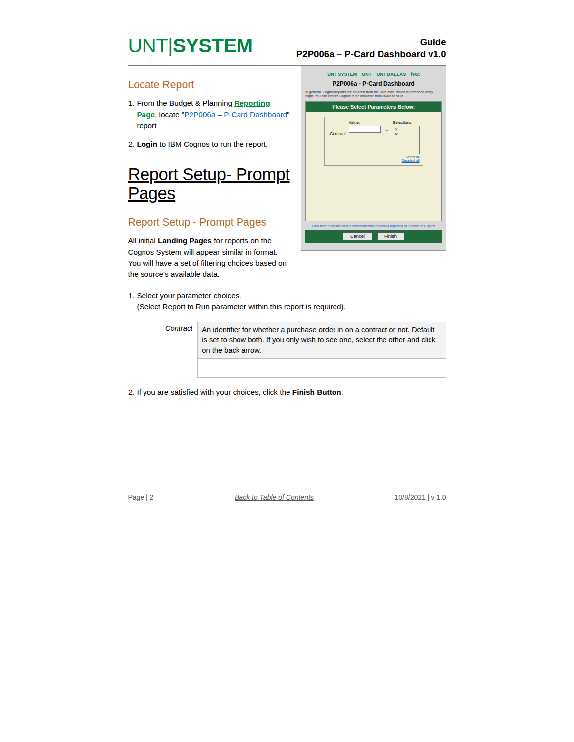UNT|SYSTEM
Guide
P2P006a – P-Card Dashboard v1.0
Locate Report
From the Budget & Planning Reporting Page, locate "P2P006a – P-Card Dashboard" report
Login to IBM Cognos to run the report.
Report Setup- Prompt Pages
Report Setup - Prompt Pages
All initial Landing Pages for reports on the Cognos System will appear similar in format. You will have a set of filtering choices based on the source's available data.
UNT SYSTEM UNT UNT DALLAS hsc
P2P006a - P-Card Dashboard
In general, Cognos reports are sourced from the Data mart, which is refreshed every night. You can expect Cognos to be available from 10AM to 9PM.
Please Select Parameters Below:
Contract
Value:
→
←
Selections:
Y
N
Select all Deselect all
Click here to be included in communication regarding reporting of Finance in Cognos
Cancel
Finish
Select your parameter choices.
(Select Report to Run parameter within this report is required).
| Contract | An identifier for whether a purchase order in on a contract or not. Default is set to show both. If you only wish to see one, select the other and click on the back arrow. |
If you are satisfied with your choices, click the Finish Button.
Page | 2
Back to Table of Contents
10/8/2021 | v 1.0